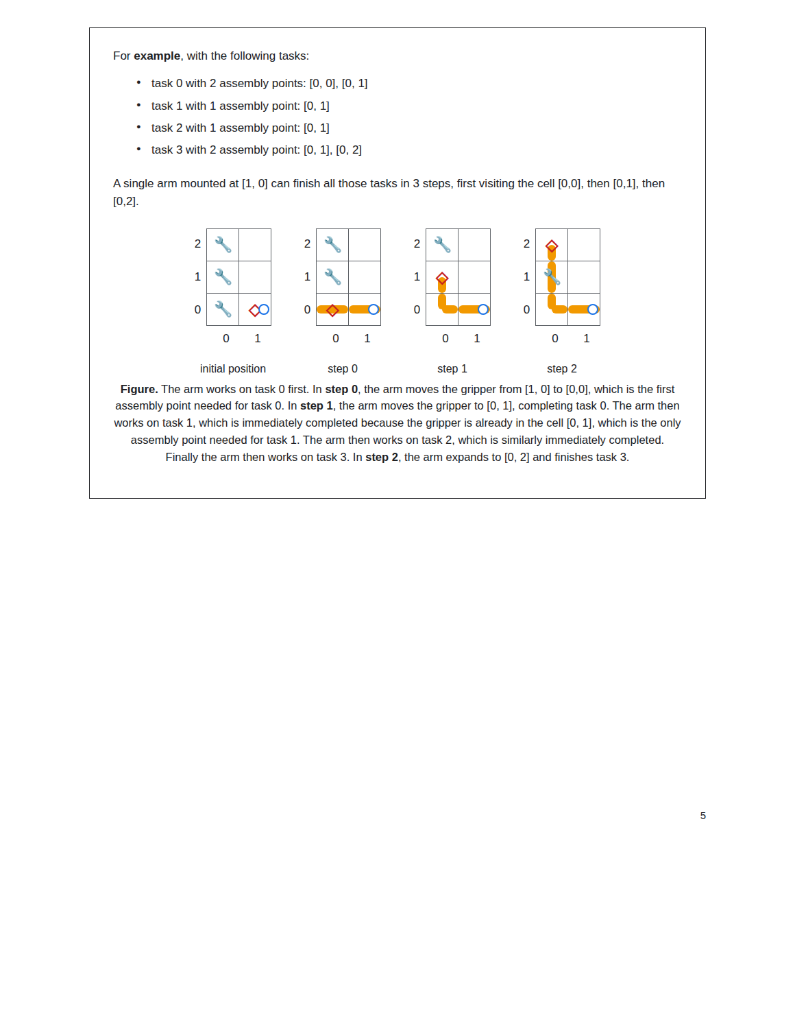For example, with the following tasks:
task 0 with 2 assembly points: [0, 0], [0, 1]
task 1 with 1 assembly point: [0, 1]
task 2 with 1 assembly point: [0, 1]
task 3 with 2 assembly point: [0, 1], [0, 2]
A single arm mounted at [1, 0] can finish all those tasks in 3 steps, first visiting the cell [0,0], then [0,1], then [0,2].
210
| | ◇ |
01
initial position
210
| ◇ | |
01
step 0
210
| ◇ | |
01
step 1
210
| ◇ | |
01
step 2
Figure. The arm works on task 0 first. In step 0, the arm moves the gripper from [1, 0] to [0,0], which is the first assembly point needed for task 0. In step 1, the arm moves the gripper to [0, 1], completing task 0. The arm then works on task 1, which is immediately completed because the gripper is already in the cell [0, 1], which is the only assembly point needed for task 1. The arm then works on task 2, which is similarly immediately completed. Finally the arm then works on task 3. In step 2, the arm expands to [0, 2] and finishes task 3.
5